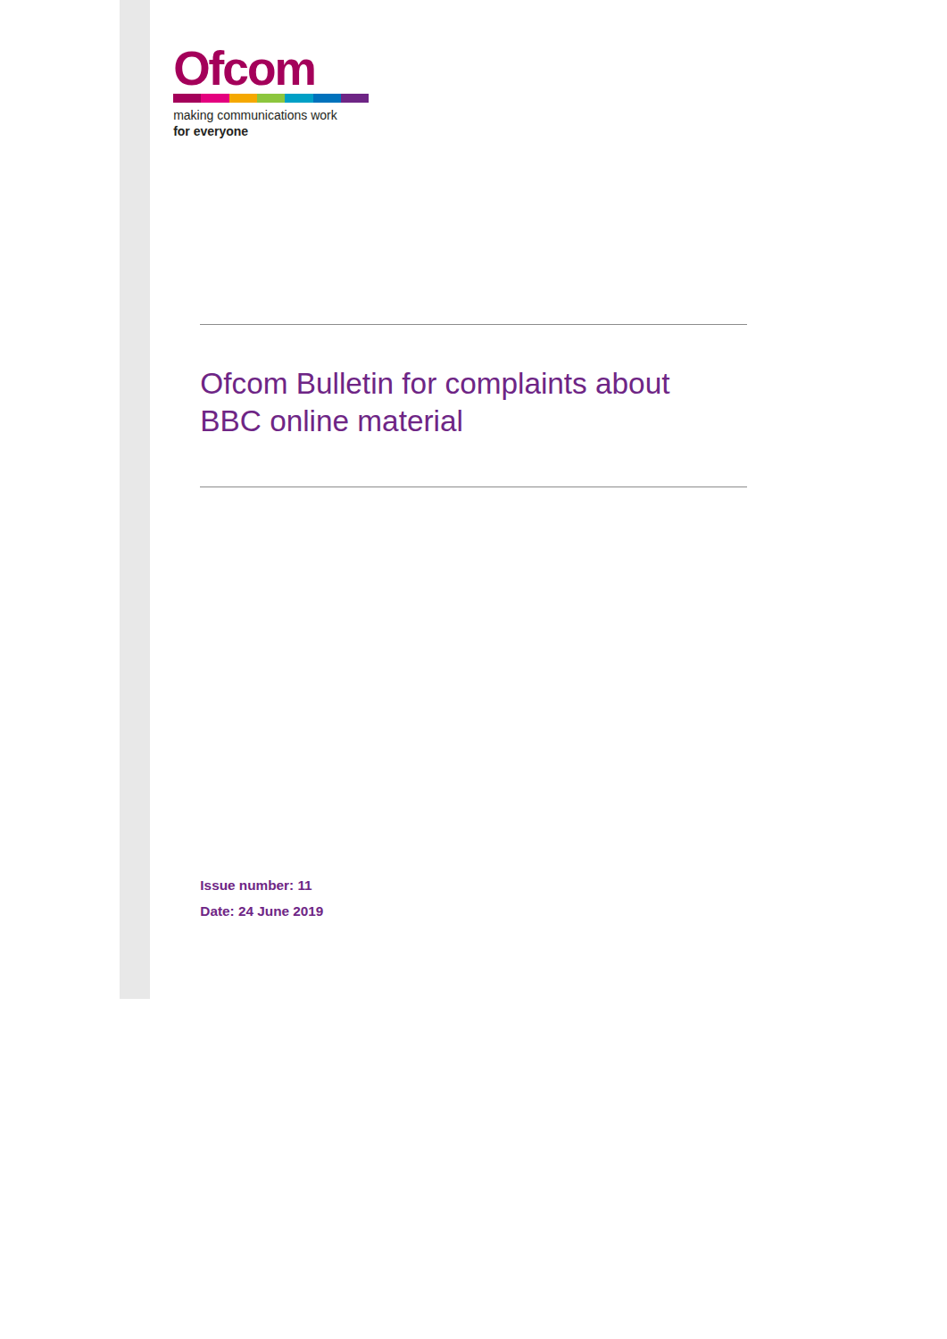Ofcom
making communications work
for everyone
Ofcom Bulletin for complaints about
BBC online material
Issue number: 11
Date: 24 June 2019